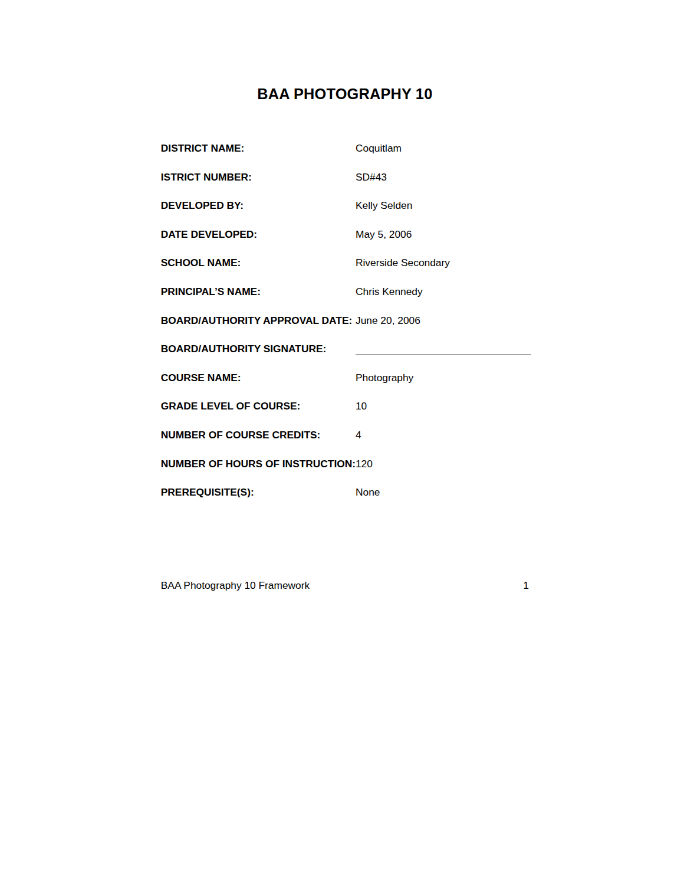BAA PHOTOGRAPHY 10
| DISTRICT NAME: | Coquitlam |
| ISTRICT NUMBER: | SD#43 |
| DEVELOPED BY: | Kelly Selden |
| DATE DEVELOPED: | May 5, 2006 |
| SCHOOL NAME: | Riverside Secondary |
| PRINCIPAL’S NAME: | Chris Kennedy |
| BOARD/AUTHORITY APPROVAL DATE: | June 20, 2006 |
| BOARD/AUTHORITY SIGNATURE: | |
| COURSE NAME: | Photography |
| GRADE LEVEL OF COURSE: | 10 |
| NUMBER OF COURSE CREDITS: | 4 |
| NUMBER OF HOURS OF INSTRUCTION: | 120 |
| PREREQUISITE(S): | None |
BAA Photography 10 Framework 1